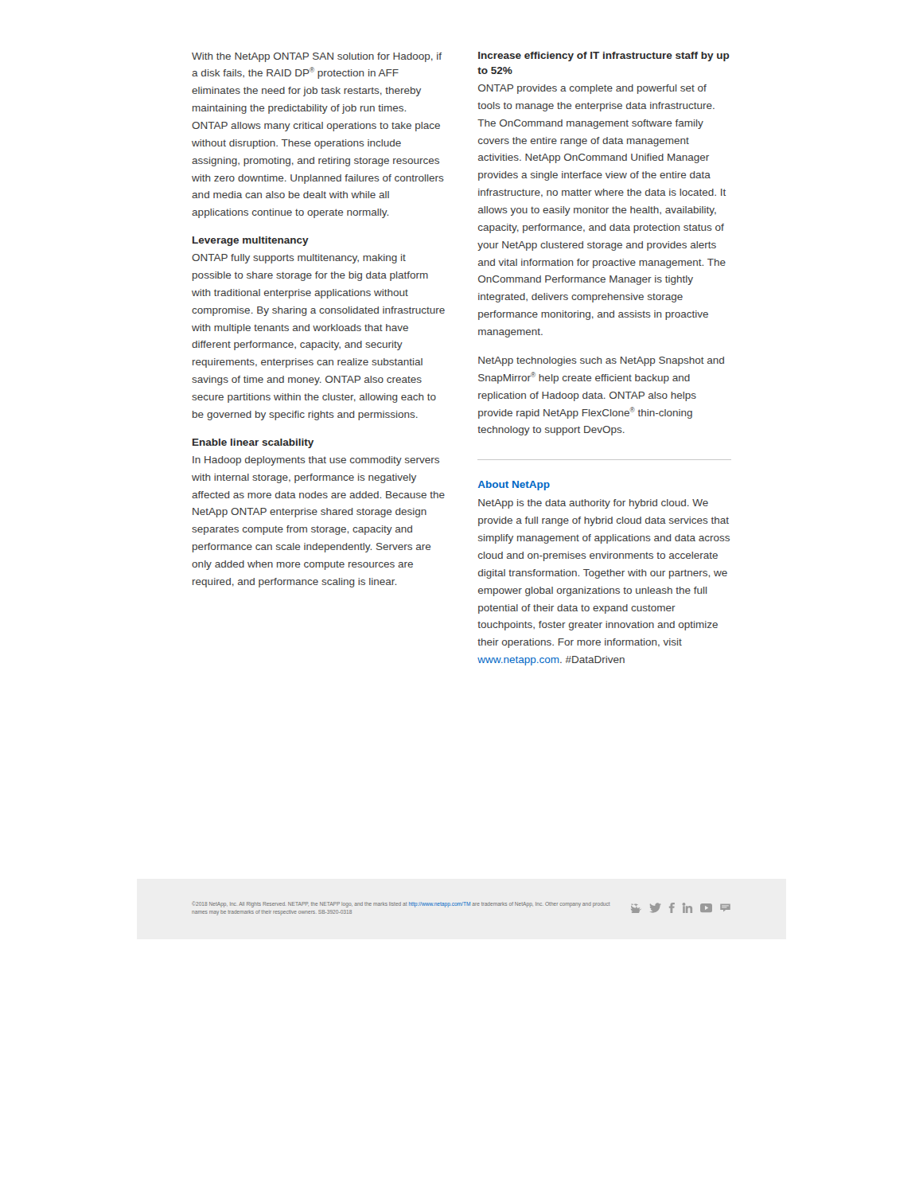With the NetApp ONTAP SAN solution for Hadoop, if a disk fails, the RAID DP® protection in AFF eliminates the need for job task restarts, thereby maintaining the predictability of job run times. ONTAP allows many critical operations to take place without disruption. These operations include assigning, promoting, and retiring storage resources with zero downtime. Unplanned failures of controllers and media can also be dealt with while all applications continue to operate normally.
Leverage multitenancy
ONTAP fully supports multitenancy, making it possible to share storage for the big data platform with traditional enterprise applications without compromise. By sharing a consolidated infrastructure with multiple tenants and workloads that have different performance, capacity, and security requirements, enterprises can realize substantial savings of time and money. ONTAP also creates secure partitions within the cluster, allowing each to be governed by specific rights and permissions.
Enable linear scalability
In Hadoop deployments that use commodity servers with internal storage, performance is negatively affected as more data nodes are added. Because the NetApp ONTAP enterprise shared storage design separates compute from storage, capacity and performance can scale independently. Servers are only added when more compute resources are required, and performance scaling is linear.
Increase efficiency of IT infrastructure staff by up to 52%
ONTAP provides a complete and powerful set of tools to manage the enterprise data infrastructure. The OnCommand management software family covers the entire range of data management activities. NetApp OnCommand Unified Manager provides a single interface view of the entire data infrastructure, no matter where the data is located. It allows you to easily monitor the health, availability, capacity, performance, and data protection status of your NetApp clustered storage and provides alerts and vital information for proactive management. The OnCommand Performance Manager is tightly integrated, delivers comprehensive storage performance monitoring, and assists in proactive management.
NetApp technologies such as NetApp Snapshot and SnapMirror® help create efficient backup and replication of Hadoop data. ONTAP also helps provide rapid NetApp FlexClone® thin-cloning technology to support DevOps.
About NetApp
NetApp is the data authority for hybrid cloud. We provide a full range of hybrid cloud data services that simplify management of applications and data across cloud and on-premises environments to accelerate digital transformation. Together with our partners, we empower global organizations to unleash the full potential of their data to expand customer touchpoints, foster greater innovation and optimize their operations. For more information, visit www.netapp.com. #DataDriven
©2018 NetApp, Inc. All Rights Reserved. NETAPP, the NETAPP logo, and the marks listed at http://www.netapp.com/TM are trademarks of NetApp, Inc. Other company and product names may be trademarks of their respective owners. SB-3920-0318